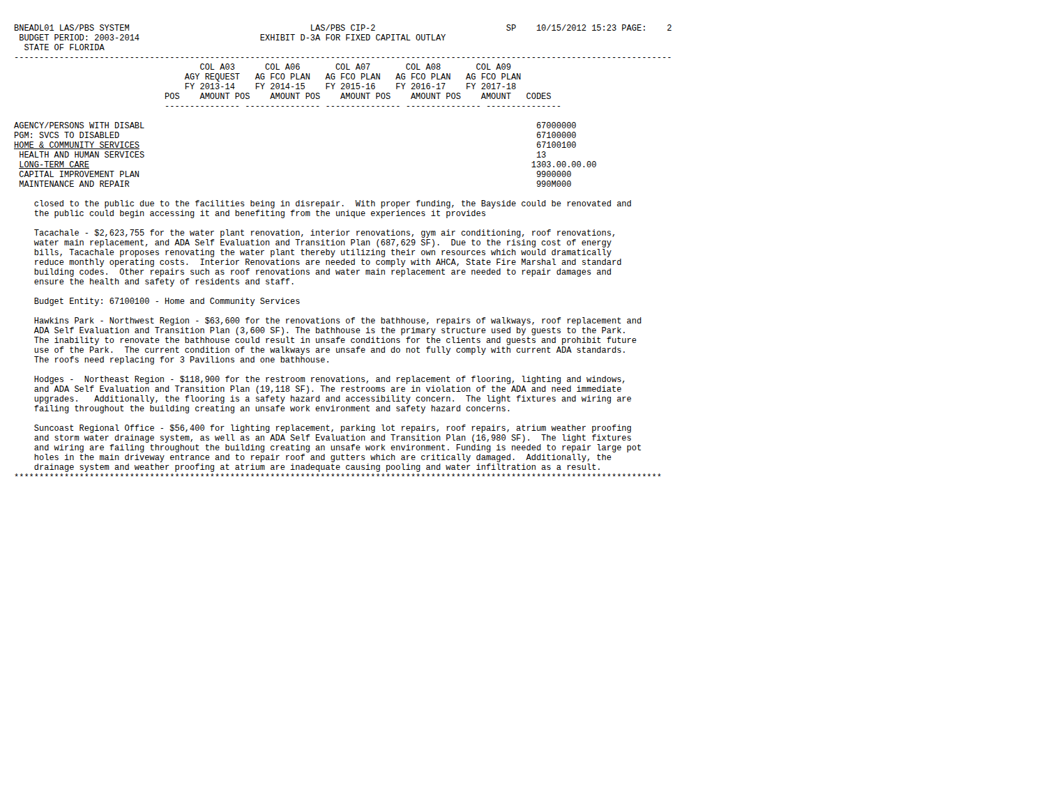BNEADL01 LAS/PBS SYSTEM LAS/PBS CIP-2 SP 10/15/2012 15:23 PAGE: 2 BUDGET PERIOD: 2003-2014 EXHIBIT D-3A FOR FIXED CAPITAL OUTLAY STATE OF FLORIDA ----------------------------------------------------------------------------------------------------------------------------------- COL A03 COL A06 COL A07 COL A08 COL A09 AGY REQUEST AG FCO PLAN AG FCO PLAN AG FCO PLAN AG FCO PLAN FY 2013-14 FY 2014-15 FY 2015-16 FY 2016-17 FY 2017-18 POS AMOUNT POS AMOUNT POS AMOUNT POS AMOUNT POS AMOUNT CODES --------------- --------------- --------------- --------------- --------------- AGENCY/PERSONS WITH DISABL 67000000 PGM: SVCS TO DISABLED 67100000 HOME & COMMUNITY SERVICES 67100100 HEALTH AND HUMAN SERVICES 13 LONG-TERM CARE 1303.00.00.00 CAPITAL IMPROVEMENT PLAN 9900000 MAINTENANCE AND REPAIR 990M000 closed to the public due to the facilities being in disrepair. With proper funding, the Bayside could be renovated and the public could begin accessing it and benefiting from the unique experiences it provides Tacachale - $2,623,755 for the water plant renovation, interior renovations, gym air conditioning, roof renovations, water main replacement, and ADA Self Evaluation and Transition Plan (687,629 SF). Due to the rising cost of energy bills, Tacachale proposes renovating the water plant thereby utilizing their own resources which would dramatically reduce monthly operating costs. Interior Renovations are needed to comply with AHCA, State Fire Marshal and standard building codes. Other repairs such as roof renovations and water main replacement are needed to repair damages and ensure the health and safety of residents and staff. Budget Entity: 67100100 - Home and Community Services Hawkins Park - Northwest Region - $63,600 for the renovations of the bathhouse, repairs of walkways, roof replacement and ADA Self Evaluation and Transition Plan (3,600 SF). The bathhouse is the primary structure used by guests to the Park. The inability to renovate the bathhouse could result in unsafe conditions for the clients and guests and prohibit future use of the Park. The current condition of the walkways are unsafe and do not fully comply with current ADA standards. The roofs need replacing for 3 Pavilions and one bathhouse. Hodges - Northeast Region - $118,900 for the restroom renovations, and replacement of flooring, lighting and windows, and ADA Self Evaluation and Transition Plan (19,118 SF). The restrooms are in violation of the ADA and need immediate upgrades. Additionally, the flooring is a safety hazard and accessibility concern. The light fixtures and wiring are failing throughout the building creating an unsafe work environment and safety hazard concerns. Suncoast Regional Office - $56,400 for lighting replacement, parking lot repairs, roof repairs, atrium weather proofing and storm water drainage system, as well as an ADA Self Evaluation and Transition Plan (16,980 SF). The light fixtures and wiring are failing throughout the building creating an unsafe work environment. Funding is needed to repair large pot holes in the main driveway entrance and to repair roof and gutters which are critically damaged. Additionally, the drainage system and weather proofing at atrium are inadequate causing pooling and water infiltration as a result. *********************************************************************************************************************************